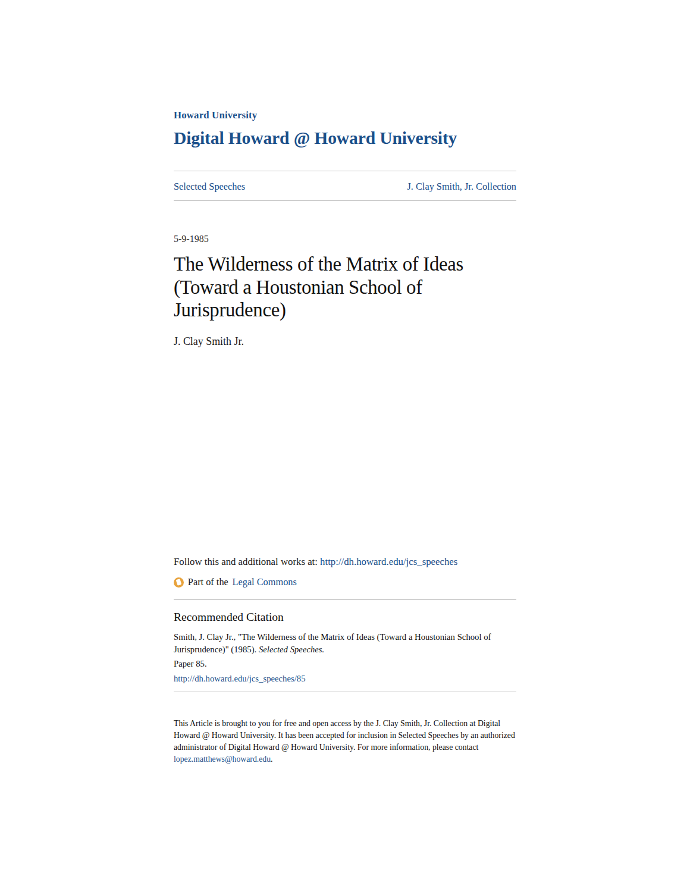Howard University
Digital Howard @ Howard University
Selected Speeches J. Clay Smith, Jr. Collection
5-9-1985
The Wilderness of the Matrix of Ideas (Toward a Houstonian School of Jurisprudence)
J. Clay Smith Jr.
Follow this and additional works at: http://dh.howard.edu/jcs_speeches
Part of the Legal Commons
Recommended Citation
Smith, J. Clay Jr., "The Wilderness of the Matrix of Ideas (Toward a Houstonian School of Jurisprudence)" (1985). Selected Speeches.
Paper 85.
http://dh.howard.edu/jcs_speeches/85
This Article is brought to you for free and open access by the J. Clay Smith, Jr. Collection at Digital Howard @ Howard University. It has been accepted for inclusion in Selected Speeches by an authorized administrator of Digital Howard @ Howard University. For more information, please contact lopez.matthews@howard.edu.